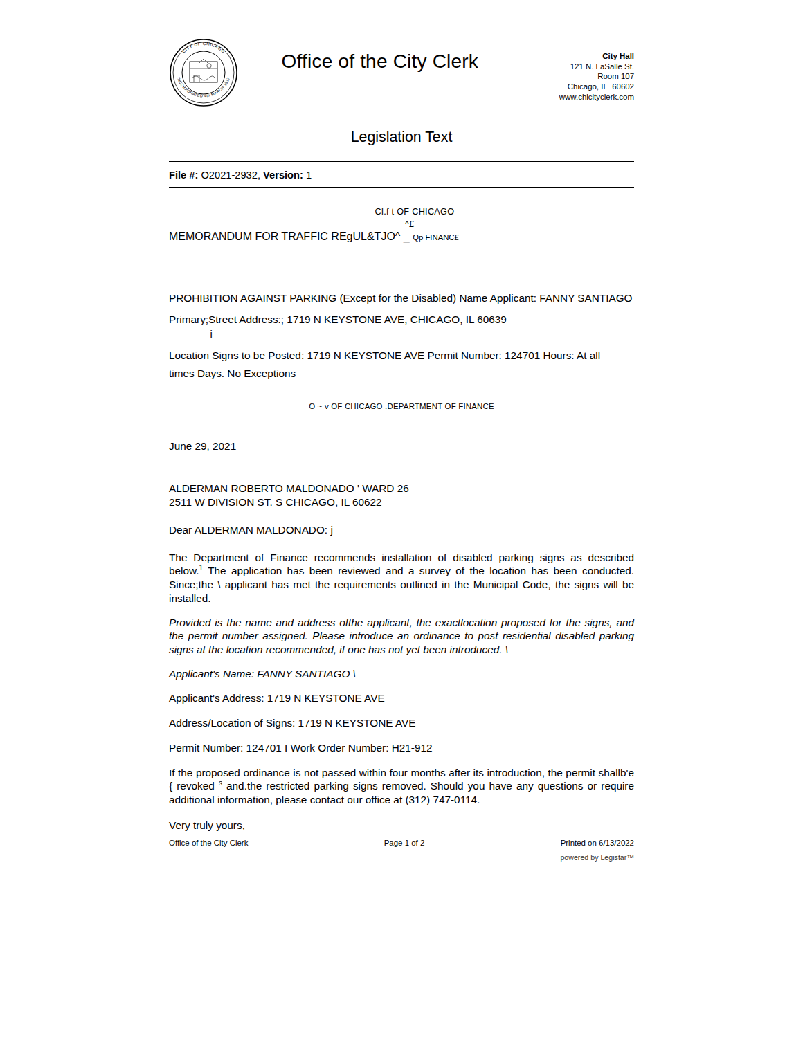CITY OF CHICAGO INCORPORATED 4th MARCH 1837
Office of the City Clerk
City Hall
121 N. LaSalle St.
Room 107
Chicago, IL 60602
www.chicityclerk.com
Legislation Text
File #: O2021-2932, Version: 1
Cl.f t OF CHICAGO
^£ _
MEMORANDUM FOR TRAFFIC REgUL&TJO^ _ Qp FINANC£
PROHIBITION AGAINST PARKING (Except for the Disabled) Name Applicant: FANNY SANTIAGO
Primary;Street Address:; 1719 N KEYSTONE AVE, CHICAGO, IL 60639
i
Location Signs to be Posted: 1719 N KEYSTONE AVE Permit Number: 124701 Hours: At all
times Days. No Exceptions
O ~ v OF CHICAGO .DEPARTMENT OF FINANCE
June 29, 2021
ALDERMAN ROBERTO MALDONADO ' WARD 26
2511 W DIVISION ST. S CHICAGO, IL 60622
Dear ALDERMAN MALDONADO: j
The Department of Finance recommends installation of disabled parking signs as described below.1 The application has been reviewed and a survey of the location has been conducted. Since;the \ applicant has met the requirements outlined in the Municipal Code, the signs will be installed.
Provided is the name and address ofthe applicant, the exactlocation proposed for the signs, and the permit number assigned. Please introduce an ordinance to post residential disabled parking signs at the location recommended, if one has not yet been introduced. \
Applicant's Name: FANNY SANTIAGO \
Applicant's Address: 1719 N KEYSTONE AVE
Address/Location of Signs: 1719 N KEYSTONE AVE
Permit Number: 124701 I Work Order Number: H21-912
If the proposed ordinance is not passed within four months after its introduction, the permit shallb'e { revoked s and.the restricted parking signs removed. Should you have any questions or require additional information, please contact our office at (312) 747-0114.
Very truly yours,
Office of the City Clerk
Page 1 of 2
Printed on 6/13/2022
powered by Legistar™